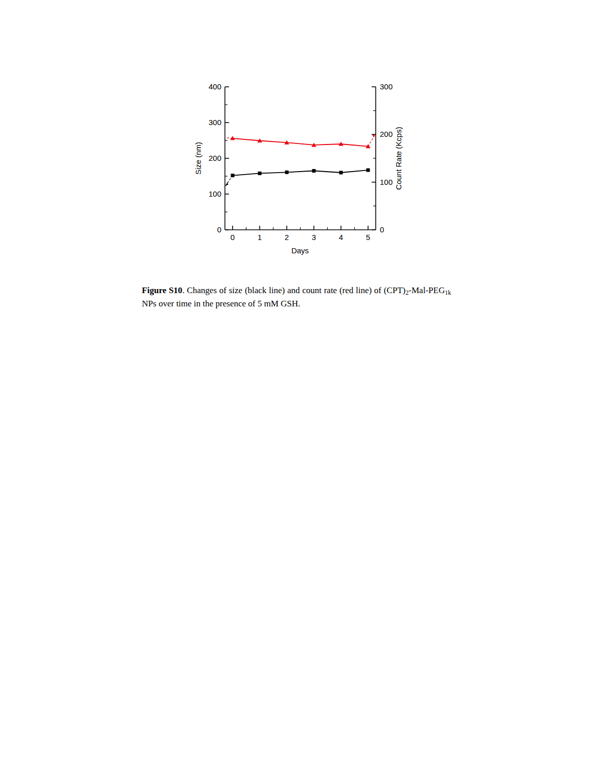y mapping: value 0 -> 320 ; 400 -> 40 => y = 320 - v*0.7 0 100 200 300 400 0 100 200 300 0 1 2 3 4 5 Days Size (nm) Count Rate (Kcps)
Figure S10. Changes of size (black line) and count rate (red line) of (CPT)2-Mal-PEG1k NPs over time in the presence of 5 mM GSH.